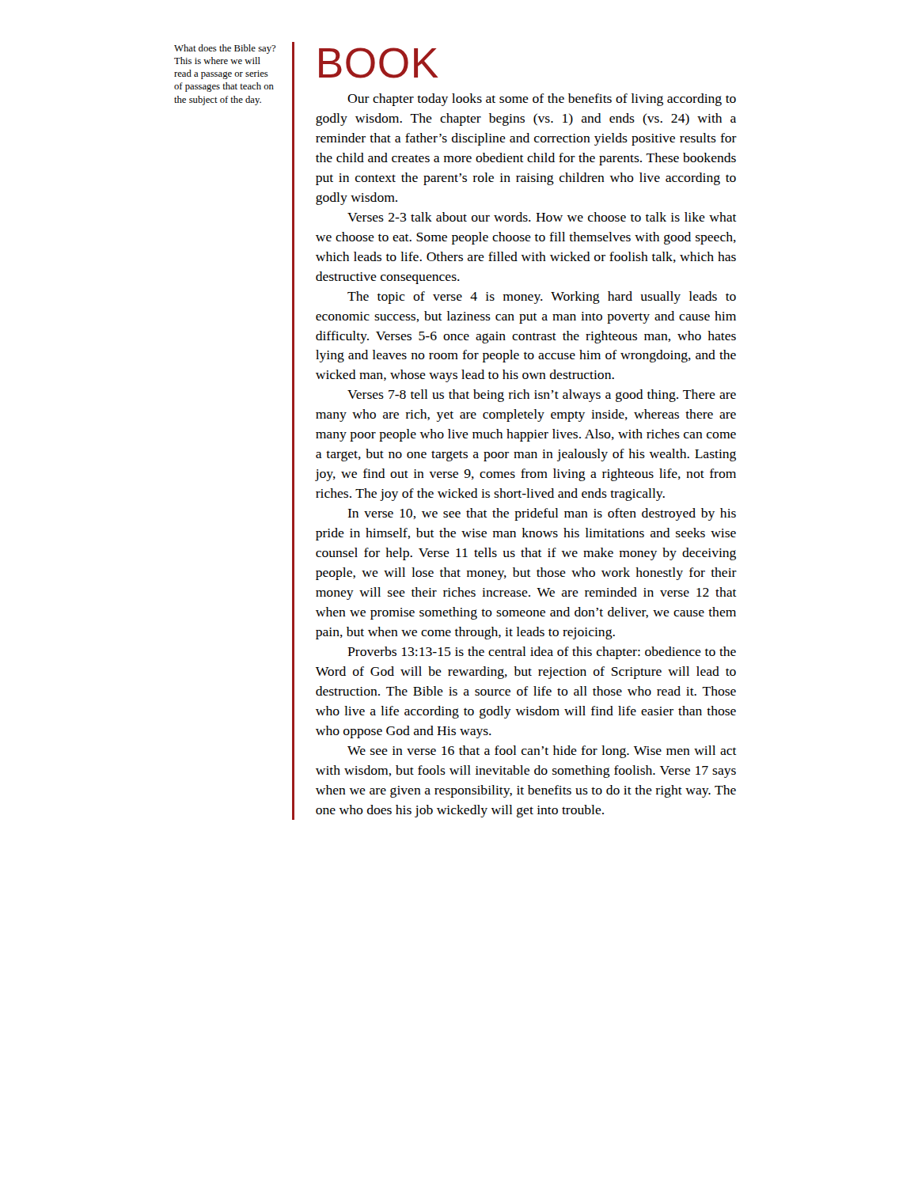What does the Bible say? This is where we will read a passage or series of passages that teach on the subject of the day.
BOOK
Our chapter today looks at some of the benefits of living according to godly wisdom. The chapter begins (vs. 1) and ends (vs. 24) with a reminder that a father’s discipline and correction yields positive results for the child and creates a more obedient child for the parents. These bookends put in context the parent’s role in raising children who live according to godly wisdom.
Verses 2-3 talk about our words. How we choose to talk is like what we choose to eat. Some people choose to fill themselves with good speech, which leads to life. Others are filled with wicked or foolish talk, which has destructive consequences.
The topic of verse 4 is money. Working hard usually leads to economic success, but laziness can put a man into poverty and cause him difficulty. Verses 5-6 once again contrast the righteous man, who hates lying and leaves no room for people to accuse him of wrongdoing, and the wicked man, whose ways lead to his own destruction.
Verses 7-8 tell us that being rich isn’t always a good thing. There are many who are rich, yet are completely empty inside, whereas there are many poor people who live much happier lives. Also, with riches can come a target, but no one targets a poor man in jealously of his wealth. Lasting joy, we find out in verse 9, comes from living a righteous life, not from riches. The joy of the wicked is short-lived and ends tragically.
In verse 10, we see that the prideful man is often destroyed by his pride in himself, but the wise man knows his limitations and seeks wise counsel for help. Verse 11 tells us that if we make money by deceiving people, we will lose that money, but those who work honestly for their money will see their riches increase. We are reminded in verse 12 that when we promise something to someone and don’t deliver, we cause them pain, but when we come through, it leads to rejoicing.
Proverbs 13:13-15 is the central idea of this chapter: obedience to the Word of God will be rewarding, but rejection of Scripture will lead to destruction. The Bible is a source of life to all those who read it. Those who live a life according to godly wisdom will find life easier than those who oppose God and His ways.
We see in verse 16 that a fool can’t hide for long. Wise men will act with wisdom, but fools will inevitable do something foolish. Verse 17 says when we are given a responsibility, it benefits us to do it the right way. The one who does his job wickedly will get into trouble.